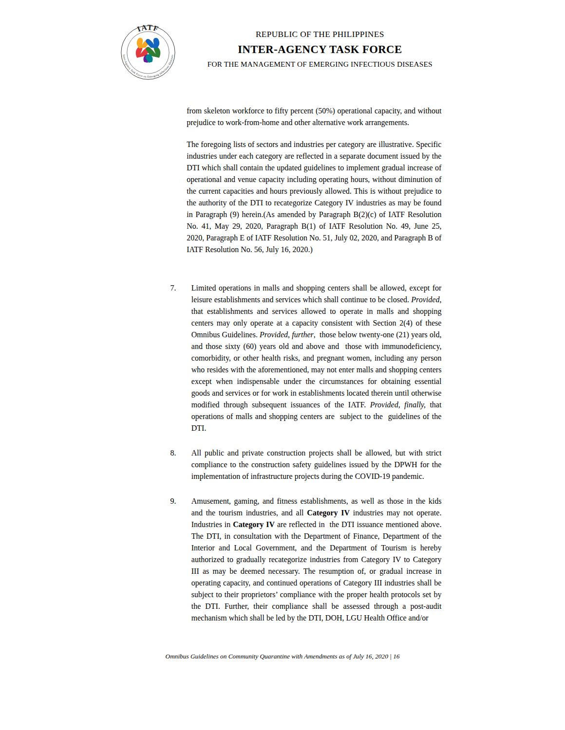IATF Inter-Agency Task Force on Emerging Infectious Diseases
REPUBLIC OF THE PHILIPPINES
INTER-AGENCY TASK FORCE
FOR THE MANAGEMENT OF EMERGING INFECTIOUS DISEASES
from skeleton workforce to fifty percent (50%) operational capacity, and without prejudice to work-from-home and other alternative work arrangements.
The foregoing lists of sectors and industries per category are illustrative. Specific industries under each category are reflected in a separate document issued by the DTI which shall contain the updated guidelines to implement gradual increase of operational and venue capacity including operating hours, without diminution of the current capacities and hours previously allowed. This is without prejudice to the authority of the DTI to recategorize Category IV industries as may be found in Paragraph (9) herein.(As amended by Paragraph B(2)(c) of IATF Resolution No. 41, May 29, 2020, Paragraph B(1) of IATF Resolution No. 49, June 25, 2020, Paragraph E of IATF Resolution No. 51, July 02, 2020, and Paragraph B of IATF Resolution No. 56, July 16, 2020.)
Limited operations in malls and shopping centers shall be allowed, except for leisure establishments and services which shall continue to be closed. Provided, that establishments and services allowed to operate in malls and shopping centers may only operate at a capacity consistent with Section 2(4) of these Omnibus Guidelines. Provided, further, those below twenty-one (21) years old, and those sixty (60) years old and above and those with immunodeficiency, comorbidity, or other health risks, and pregnant women, including any person who resides with the aforementioned, may not enter malls and shopping centers except when indispensable under the circumstances for obtaining essential goods and services or for work in establishments located therein until otherwise modified through subsequent issuances of the IATF. Provided, finally, that operations of malls and shopping centers are subject to the guidelines of the DTI.
All public and private construction projects shall be allowed, but with strict compliance to the construction safety guidelines issued by the DPWH for the implementation of infrastructure projects during the COVID-19 pandemic.
Amusement, gaming, and fitness establishments, as well as those in the kids and the tourism industries, and all Category IV industries may not operate. Industries in Category IV are reflected in the DTI issuance mentioned above. The DTI, in consultation with the Department of Finance, Department of the Interior and Local Government, and the Department of Tourism is hereby authorized to gradually recategorize industries from Category IV to Category III as may be deemed necessary. The resumption of, or gradual increase in operating capacity, and continued operations of Category III industries shall be subject to their proprietors’ compliance with the proper health protocols set by the DTI. Further, their compliance shall be assessed through a post-audit mechanism which shall be led by the DTI, DOH, LGU Health Office and/or
Omnibus Guidelines on Community Quarantine with Amendments as of July 16, 2020 | 16